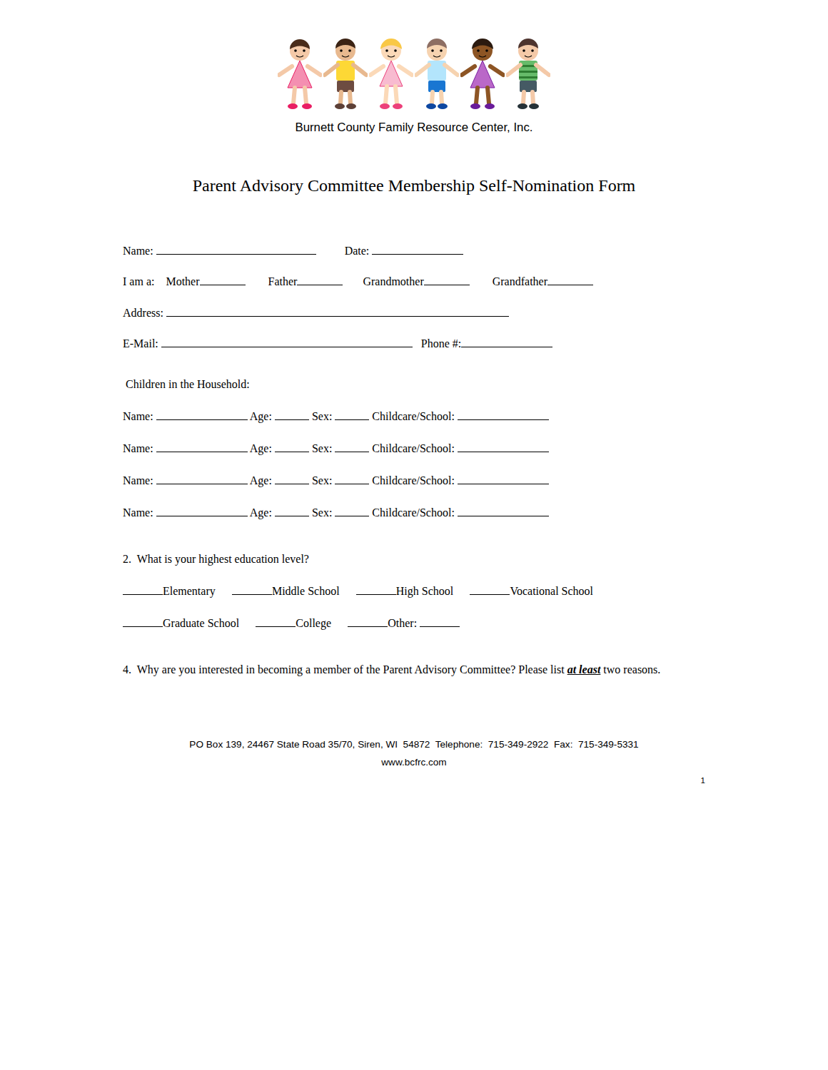Burnett County Family Resource Center, Inc.
Parent Advisory Committee Membership Self-Nomination Form
Name: Date:
I am a: Mother Father Grandmother Grandfather
Address:
E-Mail: Phone #:
Children in the Household:
Name: Age: Sex: Childcare/School:
Name: Age: Sex: Childcare/School:
Name: Age: Sex: Childcare/School:
Name: Age: Sex: Childcare/School:
2. What is your highest education level?
Elementary Middle School High School Vocational School
Graduate School College Other:
4. Why are you interested in becoming a member of the Parent Advisory Committee? Please list at least two reasons.
PO Box 139, 24467 State Road 35/70, Siren, WI 54872 Telephone: 715-349-2922 Fax: 715-349-5331
www.bcfrc.com
1